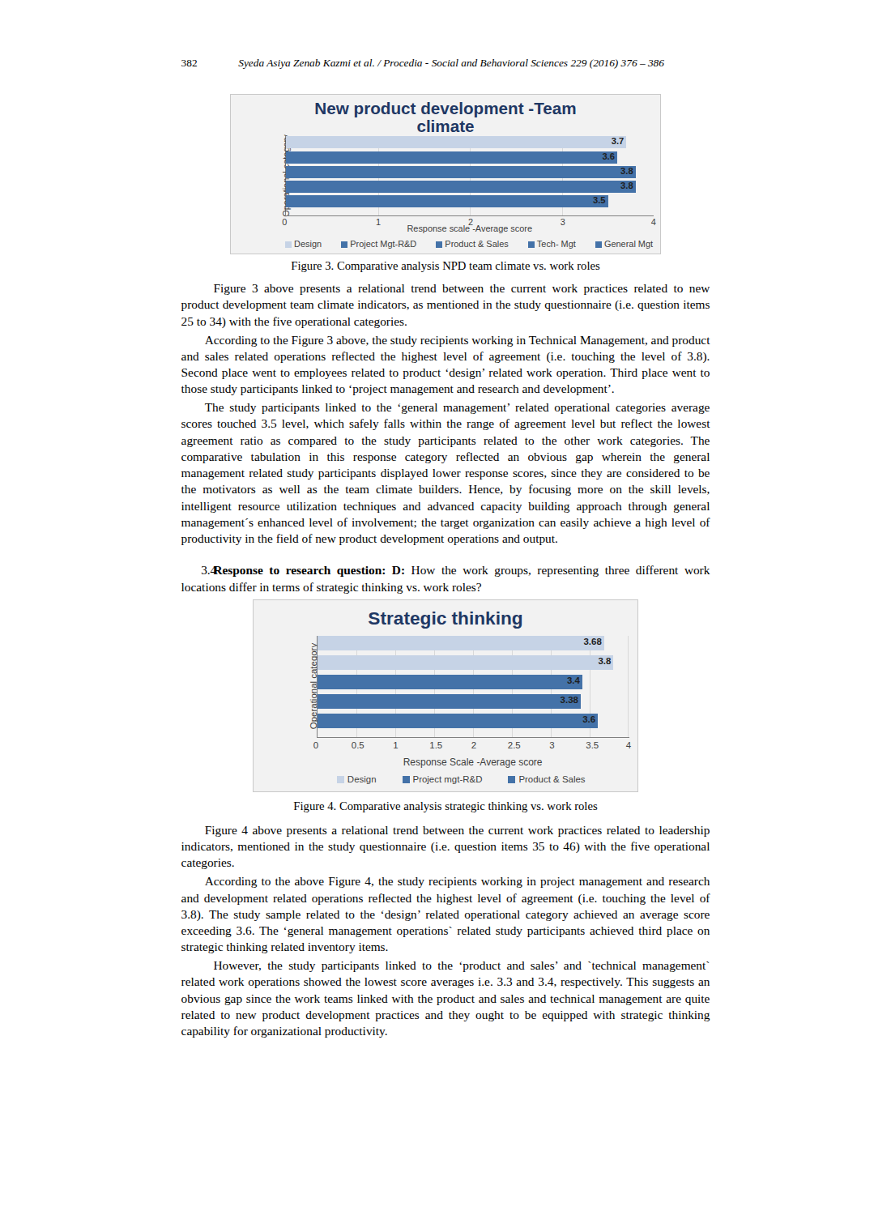382 Syeda Asiya Zenab Kazmi et al. / Procedia - Social and Behavioral Sciences 229 (2016) 376 – 386
New product development -Team
climate
Operational category
3.7
3.6
3.8
3.8
3.5
0
1
2
3
4
Response scale -Average score
Design Project Mgt-R&D Product & Sales Tech- Mgt General Mgt
Figure 3. Comparative analysis NPD team climate vs. work roles
Figure 3 above presents a relational trend between the current work practices related to new product development team climate indicators, as mentioned in the study questionnaire (i.e. question items 25 to 34) with the five operational categories.
According to the Figure 3 above, the study recipients working in Technical Management, and product and sales related operations reflected the highest level of agreement (i.e. touching the level of 3.8). Second place went to employees related to product ‘design’ related work operation. Third place went to those study participants linked to ‘project management and research and development’.
The study participants linked to the ‘general management’ related operational categories average scores touched 3.5 level, which safely falls within the range of agreement level but reflect the lowest agreement ratio as compared to the study participants related to the other work categories. The comparative tabulation in this response category reflected an obvious gap wherein the general management related study participants displayed lower response scores, since they are considered to be the motivators as well as the team climate builders. Hence, by focusing more on the skill levels, intelligent resource utilization techniques and advanced capacity building approach through general management´s enhanced level of involvement; the target organization can easily achieve a high level of productivity in the field of new product development operations and output.
3.4 Response to research question: D: How the work groups, representing three different work locations differ in terms of strategic thinking vs. work roles?
Strategic thinking
Operational category
3.68
3.8
3.4
3.38
3.6
0
0.5
1
1.5
2
2.5
3
3.5
4
Response Scale -Average score
Design Project mgt-R&D Product & Sales
Figure 4. Comparative analysis strategic thinking vs. work roles
Figure 4 above presents a relational trend between the current work practices related to leadership indicators, mentioned in the study questionnaire (i.e. question items 35 to 46) with the five operational categories.
According to the above Figure 4, the study recipients working in project management and research and development related operations reflected the highest level of agreement (i.e. touching the level of 3.8). The study sample related to the ‘design’ related operational category achieved an average score exceeding 3.6. The ‘general management operations` related study participants achieved third place on strategic thinking related inventory items.
However, the study participants linked to the ‘product and sales’ and `technical management` related work operations showed the lowest score averages i.e. 3.3 and 3.4, respectively. This suggests an obvious gap since the work teams linked with the product and sales and technical management are quite related to new product development practices and they ought to be equipped with strategic thinking capability for organizational productivity.